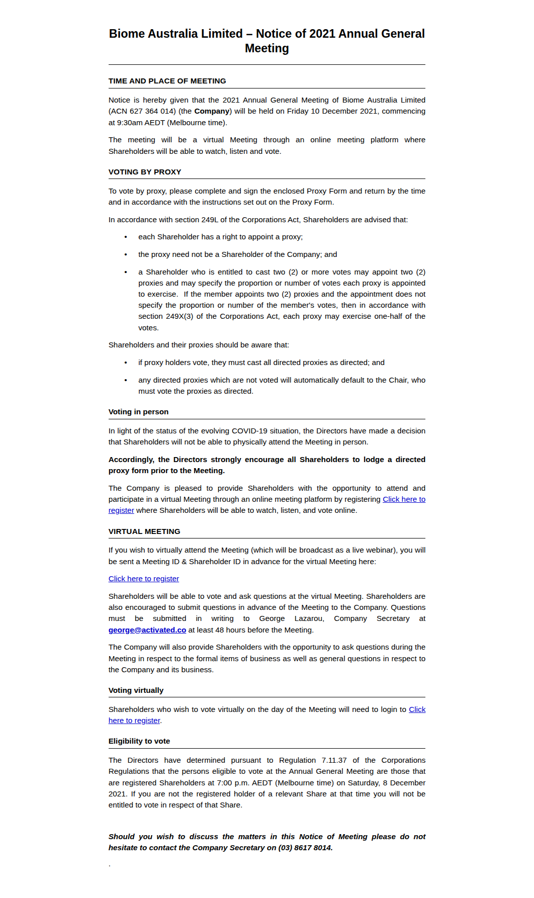Biome Australia Limited – Notice of 2021 Annual General Meeting
Time and place of meeting
Notice is hereby given that the 2021 Annual General Meeting of Biome Australia Limited (ACN 627 364 014) (the Company) will be held on Friday 10 December 2021, commencing at 9:30am AEDT (Melbourne time).
The meeting will be a virtual Meeting through an online meeting platform where Shareholders will be able to watch, listen and vote.
Voting by proxy
To vote by proxy, please complete and sign the enclosed Proxy Form and return by the time and in accordance with the instructions set out on the Proxy Form.
In accordance with section 249L of the Corporations Act, Shareholders are advised that:
each Shareholder has a right to appoint a proxy;
the proxy need not be a Shareholder of the Company; and
a Shareholder who is entitled to cast two (2) or more votes may appoint two (2) proxies and may specify the proportion or number of votes each proxy is appointed to exercise. If the member appoints two (2) proxies and the appointment does not specify the proportion or number of the member's votes, then in accordance with section 249X(3) of the Corporations Act, each proxy may exercise one-half of the votes.
Shareholders and their proxies should be aware that:
if proxy holders vote, they must cast all directed proxies as directed; and
any directed proxies which are not voted will automatically default to the Chair, who must vote the proxies as directed.
Voting in person
In light of the status of the evolving COVID-19 situation, the Directors have made a decision that Shareholders will not be able to physically attend the Meeting in person.
Accordingly, the Directors strongly encourage all Shareholders to lodge a directed proxy form prior to the Meeting.
The Company is pleased to provide Shareholders with the opportunity to attend and participate in a virtual Meeting through an online meeting platform by registering Click here to register where Shareholders will be able to watch, listen, and vote online.
Virtual meeting
If you wish to virtually attend the Meeting (which will be broadcast as a live webinar), you will be sent a Meeting ID & Shareholder ID in advance for the virtual Meeting here:
Click here to register
Shareholders will be able to vote and ask questions at the virtual Meeting. Shareholders are also encouraged to submit questions in advance of the Meeting to the Company. Questions must be submitted in writing to George Lazarou, Company Secretary at george@activated.co at least 48 hours before the Meeting.
The Company will also provide Shareholders with the opportunity to ask questions during the Meeting in respect to the formal items of business as well as general questions in respect to the Company and its business.
Voting virtually
Shareholders who wish to vote virtually on the day of the Meeting will need to login to Click here to register.
Eligibility to vote
The Directors have determined pursuant to Regulation 7.11.37 of the Corporations Regulations that the persons eligible to vote at the Annual General Meeting are those that are registered Shareholders at 7:00 p.m. AEDT (Melbourne time) on Saturday, 8 December 2021. If you are not the registered holder of a relevant Share at that time you will not be entitled to vote in respect of that Share.
Should you wish to discuss the matters in this Notice of Meeting please do not hesitate to contact the Company Secretary on (03) 8617 8014.
.